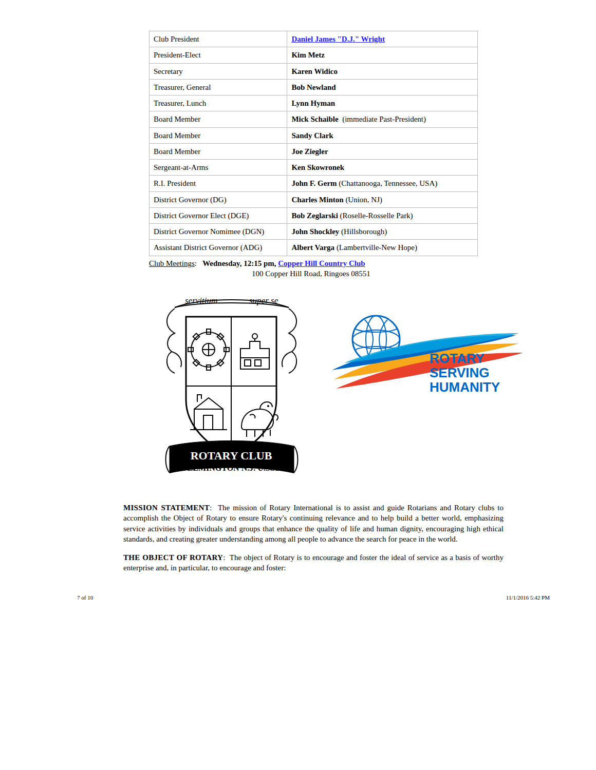| Club President | Daniel James "D.J." Wright |
| President-Elect | Kim Metz |
| Secretary | Karen Widico |
| Treasurer, General | Bob Newland |
| Treasurer, Lunch | Lynn Hyman |
| Board Member | Mick Schaible (immediate Past-President) |
| Board Member | Sandy Clark |
| Board Member | Joe Ziegler |
| Sergeant-at-Arms | Ken Skowronek |
| R.I. President | John F. Germ (Chattanooga, Tennessee, USA) |
| District Governor (DG) | Charles Minton (Union, NJ) |
| District Governor Elect (DGE) | Bob Zeglarski (Roselle-Rosselle Park) |
| District Governor Nomimee (DGN) | John Shockley (Hillsborough) |
| Assistant District Governor (ADG) | Albert Varga (Lambertville-New Hope) |
Club Meetings: Wednesday, 12:15 pm, Copper Hill Country Club 100 Copper Hill Road, Ringoes 08551
servitium super se ROTARY CLUB FLEMINGTON N.J. U.S.A. ROTARY SERVING HUMANITY
MISSION STATEMENT: The mission of Rotary International is to assist and guide Rotarians and Rotary clubs to accomplish the Object of Rotary to ensure Rotary's continuing relevance and to help build a better world, emphasizing service activities by individuals and groups that enhance the quality of life and human dignity, encouraging high ethical standards, and creating greater understanding among all people to advance the search for peace in the world.
THE OBJECT OF ROTARY: The object of Rotary is to encourage and foster the ideal of service as a basis of worthy enterprise and, in particular, to encourage and foster:
7 of 10 11/1/2016 5:42 PM